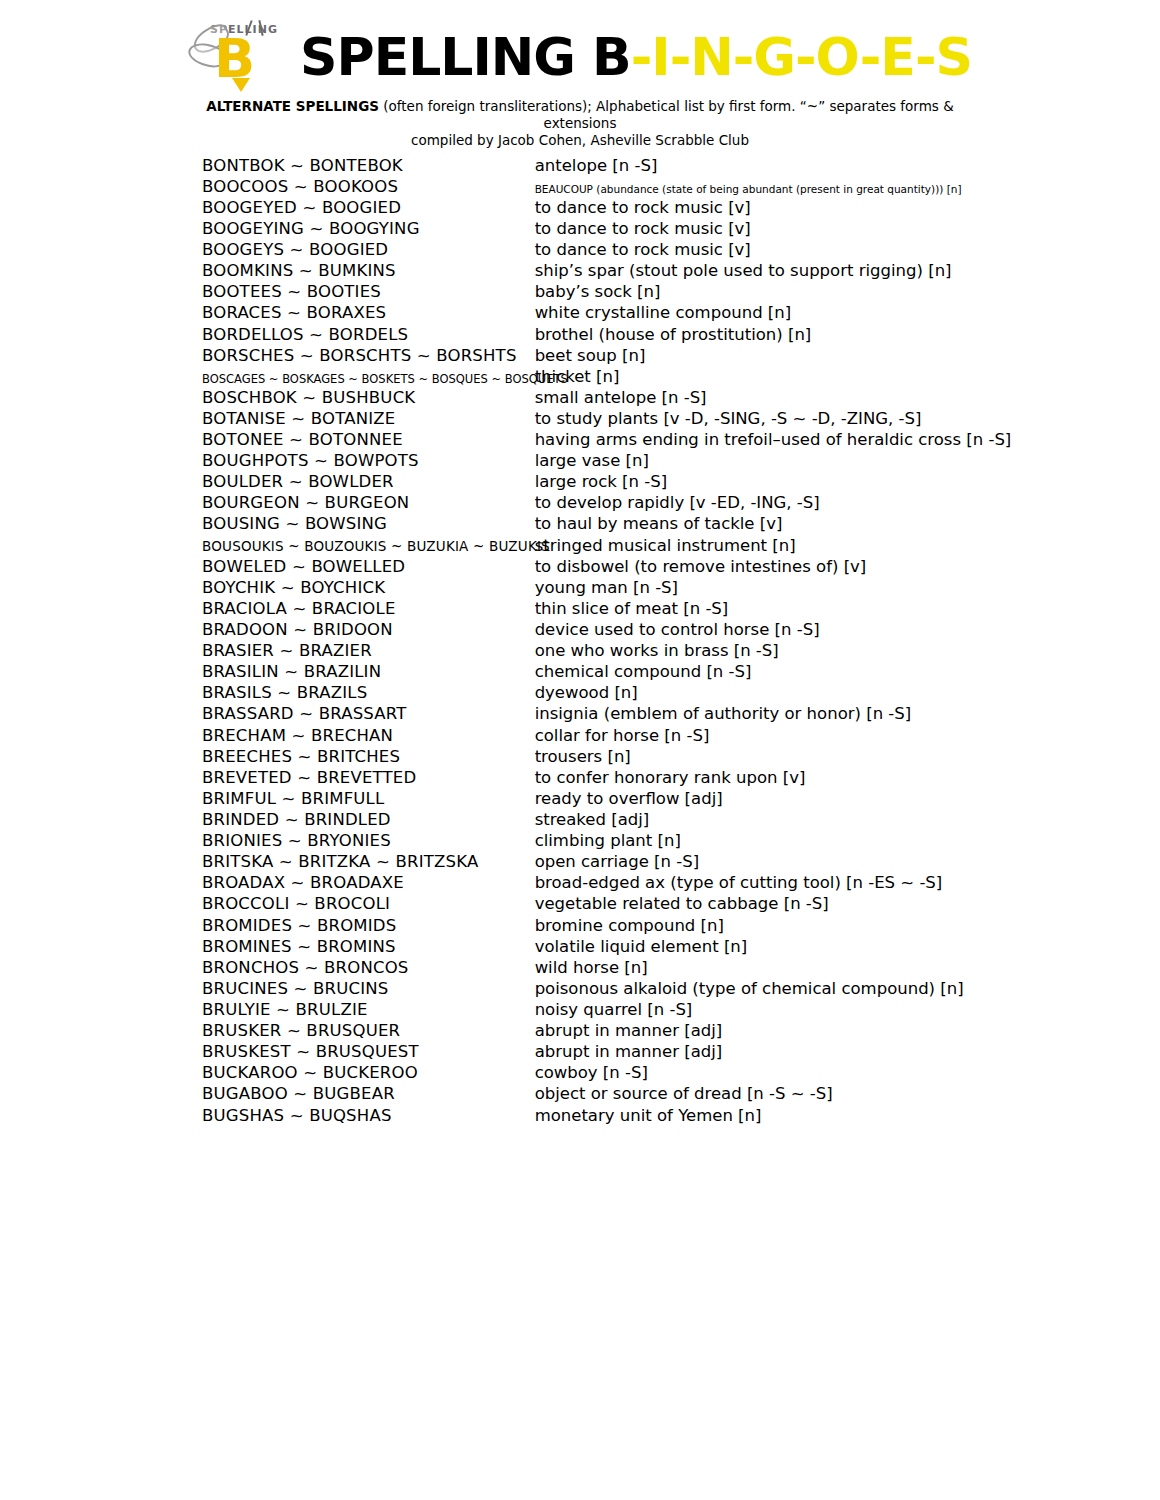SPELLING B
SPELLING B-I-N-G-O-E-S
ALTERNATE SPELLINGS (often foreign transliterations); Alphabetical list by first form. “~” separates forms & extensions
compiled by Jacob Cohen, Asheville Scrabble Club
| BONTBOK ~ BONTEBOK | antelope [n -S] |
| BOOCOOS ~ BOOKOOS | BEAUCOUP (abundance (state of being abundant (present in great quantity))) [n] |
| BOOGEYED ~ BOOGIED | to dance to rock music [v] |
| BOOGEYING ~ BOOGYING | to dance to rock music [v] |
| BOOGEYS ~ BOOGIED | to dance to rock music [v] |
| BOOMKINS ~ BUMKINS | ship’s spar (stout pole used to support rigging) [n] |
| BOOTEES ~ BOOTIES | baby’s sock [n] |
| BORACES ~ BORAXES | white crystalline compound [n] |
| BORDELLOS ~ BORDELS | brothel (house of prostitution) [n] |
| BORSCHES ~ BORSCHTS ~ BORSHTS | beet soup [n] |
| BOSCAGES ~ BOSKAGES ~ BOSKETS ~ BOSQUES ~ BOSQUETS | thicket [n] |
| BOSCHBOK ~ BUSHBUCK | small antelope [n -S] |
| BOTANISE ~ BOTANIZE | to study plants [v -D, -SING, -S ~ -D, -ZING, -S] |
| BOTONEE ~ BOTONNEE | having arms ending in trefoil–used of heraldic cross [n -S] |
| BOUGHPOTS ~ BOWPOTS | large vase [n] |
| BOULDER ~ BOWLDER | large rock [n -S] |
| BOURGEON ~ BURGEON | to develop rapidly [v -ED, -ING, -S] |
| BOUSING ~ BOWSING | to haul by means of tackle [v] |
| BOUSOUKIS ~ BOUZOUKIS ~ BUZUKIA ~ BUZUKIS | stringed musical instrument [n] |
| BOWELED ~ BOWELLED | to disbowel (to remove intestines of) [v] |
| BOYCHIK ~ BOYCHICK | young man [n -S] |
| BRACIOLA ~ BRACIOLE | thin slice of meat [n -S] |
| BRADOON ~ BRIDOON | device used to control horse [n -S] |
| BRASIER ~ BRAZIER | one who works in brass [n -S] |
| BRASILIN ~ BRAZILIN | chemical compound [n -S] |
| BRASILS ~ BRAZILS | dyewood [n] |
| BRASSARD ~ BRASSART | insignia (emblem of authority or honor) [n -S] |
| BRECHAM ~ BRECHAN | collar for horse [n -S] |
| BREECHES ~ BRITCHES | trousers [n] |
| BREVETED ~ BREVETTED | to confer honorary rank upon [v] |
| BRIMFUL ~ BRIMFULL | ready to overflow [adj] |
| BRINDED ~ BRINDLED | streaked [adj] |
| BRIONIES ~ BRYONIES | climbing plant [n] |
| BRITSKA ~ BRITZKA ~ BRITZSKA | open carriage [n -S] |
| BROADAX ~ BROADAXE | broad-edged ax (type of cutting tool) [n -ES ~ -S] |
| BROCCOLI ~ BROCOLI | vegetable related to cabbage [n -S] |
| BROMIDES ~ BROMIDS | bromine compound [n] |
| BROMINES ~ BROMINS | volatile liquid element [n] |
| BRONCHOS ~ BRONCOS | wild horse [n] |
| BRUCINES ~ BRUCINS | poisonous alkaloid (type of chemical compound) [n] |
| BRULYIE ~ BRULZIE | noisy quarrel [n -S] |
| BRUSKER ~ BRUSQUER | abrupt in manner [adj] |
| BRUSKEST ~ BRUSQUEST | abrupt in manner [adj] |
| BUCKAROO ~ BUCKEROO | cowboy [n -S] |
| BUGABOO ~ BUGBEAR | object or source of dread [n -S ~ -S] |
| BUGSHAS ~ BUQSHAS | monetary unit of Yemen [n] |